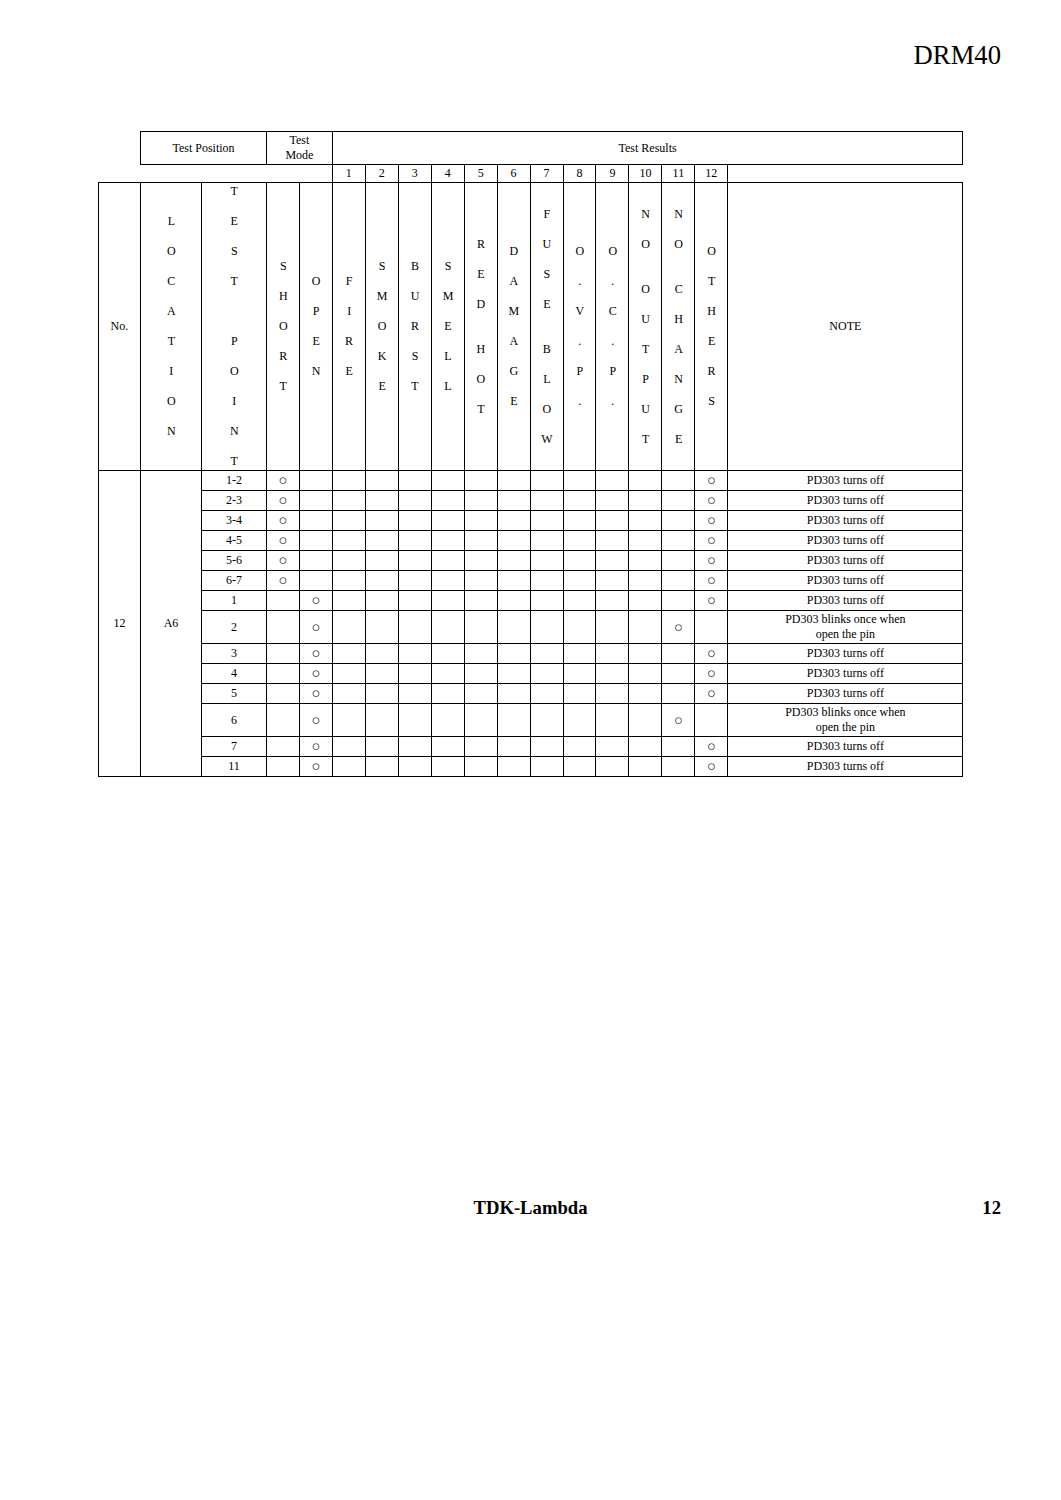DRM40
| | Test Position | Test Mode | Test Results |
| | | 1 | 2 | 3 | 4 | 5 | 6 | 7 | 8 | 9 | 10 | 11 | 12 | |
| No. | L O C A T I O N | T E S T P O I N T | S H O R T | O P E N | F I R E | S M O K E | B U R S T | S M E L L | R E D H O T | D A M A G E | F U S E B L O W | O . V . P . | O . C . P . | N O O U T P U T | N O C H A N G E | O T H E R S | NOTE |
| 12 | A6 | 1-2 | ○ | | | | | | | | | | | | | ○ | PD303 turns off |
| 2-3 | ○ | | | | | | | | | | | | | ○ | PD303 turns off |
| 3-4 | ○ | | | | | | | | | | | | | ○ | PD303 turns off |
| 4-5 | ○ | | | | | | | | | | | | | ○ | PD303 turns off |
| 5-6 | ○ | | | | | | | | | | | | | ○ | PD303 turns off |
| 6-7 | ○ | | | | | | | | | | | | | ○ | PD303 turns off |
| 1 | | ○ | | | | | | | | | | | | ○ | PD303 turns off |
| 2 | | ○ | | | | | | | | | | | ○ | | PD303 blinks once when open the pin |
| 3 | | ○ | | | | | | | | | | | | ○ | PD303 turns off |
| 4 | | ○ | | | | | | | | | | | | ○ | PD303 turns off |
| 5 | | ○ | | | | | | | | | | | | ○ | PD303 turns off |
| 6 | | ○ | | | | | | | | | | | ○ | | PD303 blinks once when open the pin |
| 7 | | ○ | | | | | | | | | | | | ○ | PD303 turns off |
| 11 | | ○ | | | | | | | | | | | | ○ | PD303 turns off |
TDK-Lambda 12